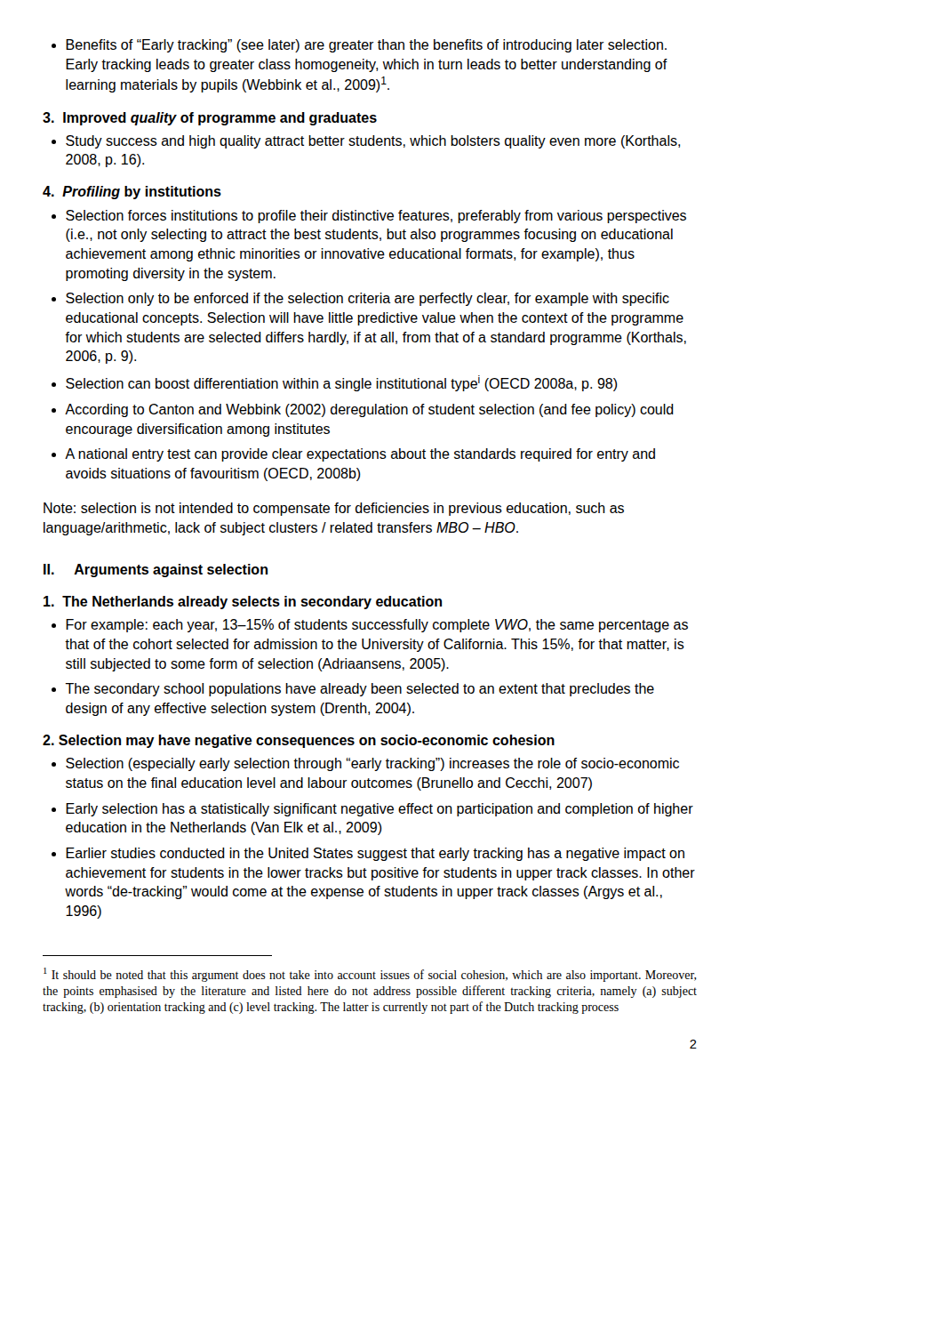Benefits of “Early tracking” (see later) are greater than the benefits of introducing later selection. Early tracking leads to greater class homogeneity, which in turn leads to better understanding of learning materials by pupils (Webbink et al., 2009)1.
3. Improved quality of programme and graduates
Study success and high quality attract better students, which bolsters quality even more (Korthals, 2008, p. 16).
4. Profiling by institutions
Selection forces institutions to profile their distinctive features, preferably from various perspectives (i.e., not only selecting to attract the best students, but also programmes focusing on educational achievement among ethnic minorities or innovative educational formats, for example), thus promoting diversity in the system.
Selection only to be enforced if the selection criteria are perfectly clear, for example with specific educational concepts. Selection will have little predictive value when the context of the programme for which students are selected differs hardly, if at all, from that of a standard programme (Korthals, 2006, p. 9).
Selection can boost differentiation within a single institutional typei (OECD 2008a, p. 98)
According to Canton and Webbink (2002) deregulation of student selection (and fee policy) could encourage diversification among institutes
A national entry test can provide clear expectations about the standards required for entry and avoids situations of favouritism (OECD, 2008b)
Note: selection is not intended to compensate for deficiencies in previous education, such as language/arithmetic, lack of subject clusters / related transfers MBO – HBO.
II. Arguments against selection
1. The Netherlands already selects in secondary education
For example: each year, 13–15% of students successfully complete VWO, the same percentage as that of the cohort selected for admission to the University of California. This 15%, for that matter, is still subjected to some form of selection (Adriaansens, 2005).
The secondary school populations have already been selected to an extent that precludes the design of any effective selection system (Drenth, 2004).
2. Selection may have negative consequences on socio-economic cohesion
Selection (especially early selection through “early tracking”) increases the role of socio-economic status on the final education level and labour outcomes (Brunello and Cecchi, 2007)
Early selection has a statistically significant negative effect on participation and completion of higher education in the Netherlands (Van Elk et al., 2009)
Earlier studies conducted in the United States suggest that early tracking has a negative impact on achievement for students in the lower tracks but positive for students in upper track classes. In other words “de-tracking” would come at the expense of students in upper track classes (Argys et al., 1996)
1 It should be noted that this argument does not take into account issues of social cohesion, which are also important. Moreover, the points emphasised by the literature and listed here do not address possible different tracking criteria, namely (a) subject tracking, (b) orientation tracking and (c) level tracking. The latter is currently not part of the Dutch tracking process
2